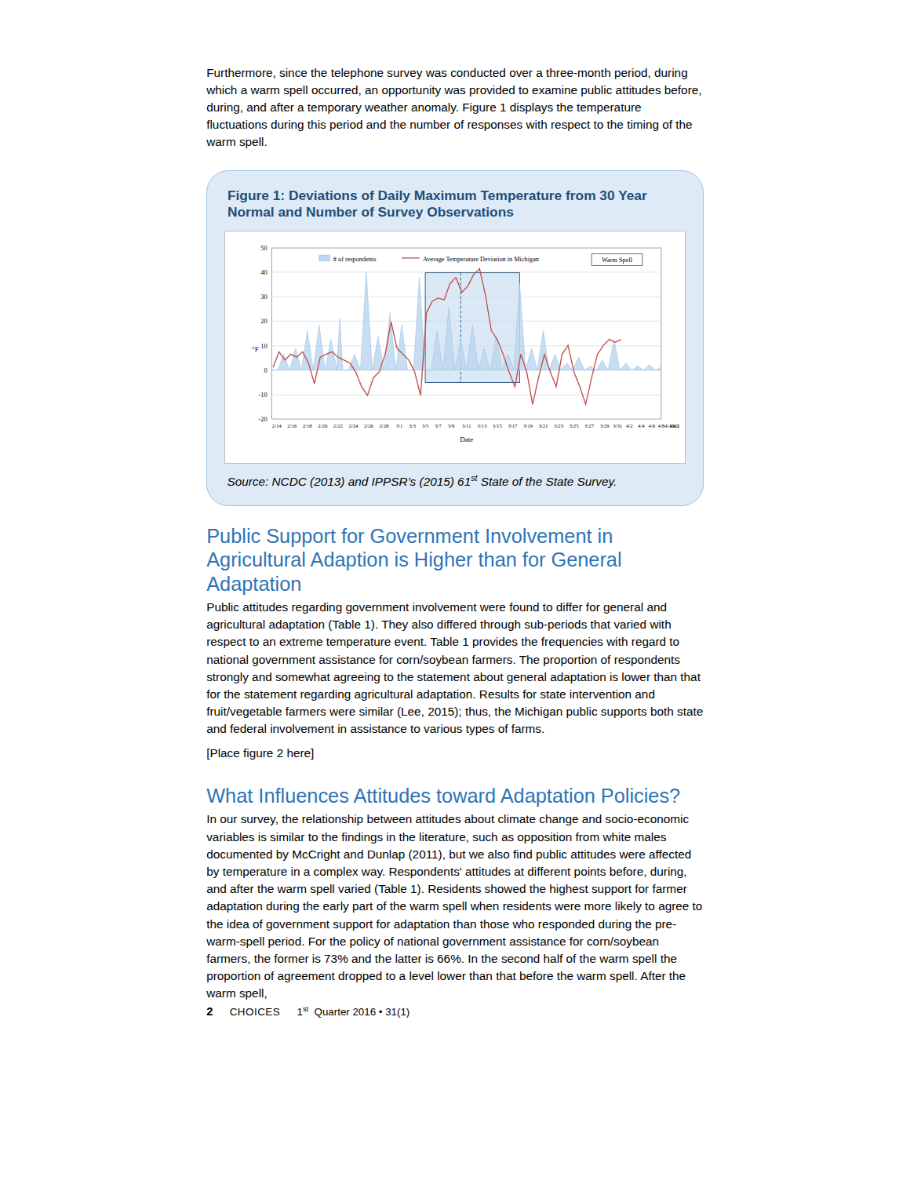Furthermore, since the telephone survey was conducted over a three-month period, during which a warm spell occurred, an opportunity was provided to examine public attitudes before, during, and after a temporary weather anomaly. Figure 1 displays the temperature fluctuations during this period and the number of responses with respect to the timing of the warm spell.
Figure 1: Deviations of Daily Maximum Temperature from 30 Year Normal and Number of Survey Observations
50 40 30 20 10 0 -10 -20 °F Warm Spell # of respondents Average Temperature Deviation in Michigan 2/14 2/16 2/18 2/20 2/22 2/24 2/26 2/28 3/1 3/3 3/5 3/7 3/9 3/11 3/13 3/15 3/17 3/19 3/21 3/23 3/25 3/27 3/29 3/31 4/2 4/4 4/6 4/8 4/10 4/12 4/14 Date
Source: NCDC (2013) and IPPSR’s (2015) 61st State of the State Survey.
Public Support for Government Involvement in Agricultural Adaption is Higher than for General Adaptation
Public attitudes regarding government involvement were found to differ for general and agricultural adaptation (Table 1). They also differed through sub-periods that varied with respect to an extreme temperature event. Table 1 provides the frequencies with regard to national government assistance for corn/soybean farmers. The proportion of respondents strongly and somewhat agreeing to the statement about general adaptation is lower than that for the statement regarding agricultural adaptation. Results for state intervention and fruit/vegetable farmers were similar (Lee, 2015); thus, the Michigan public supports both state and federal involvement in assistance to various types of farms.
[Place figure 2 here]
What Influences Attitudes toward Adaptation Policies?
In our survey, the relationship between attitudes about climate change and socio-economic variables is similar to the findings in the literature, such as opposition from white males documented by McCright and Dunlap (2011), but we also find public attitudes were affected by temperature in a complex way. Respondents' attitudes at different points before, during, and after the warm spell varied (Table 1). Residents showed the highest support for farmer adaptation during the early part of the warm spell when residents were more likely to agree to the idea of government support for adaptation than those who responded during the pre-warm-spell period. For the policy of national government assistance for corn/soybean farmers, the former is 73% and the latter is 66%. In the second half of the warm spell the proportion of agreement dropped to a level lower than that before the warm spell. After the warm spell,
2 CHOICES 1st Quarter 2016 • 31(1)